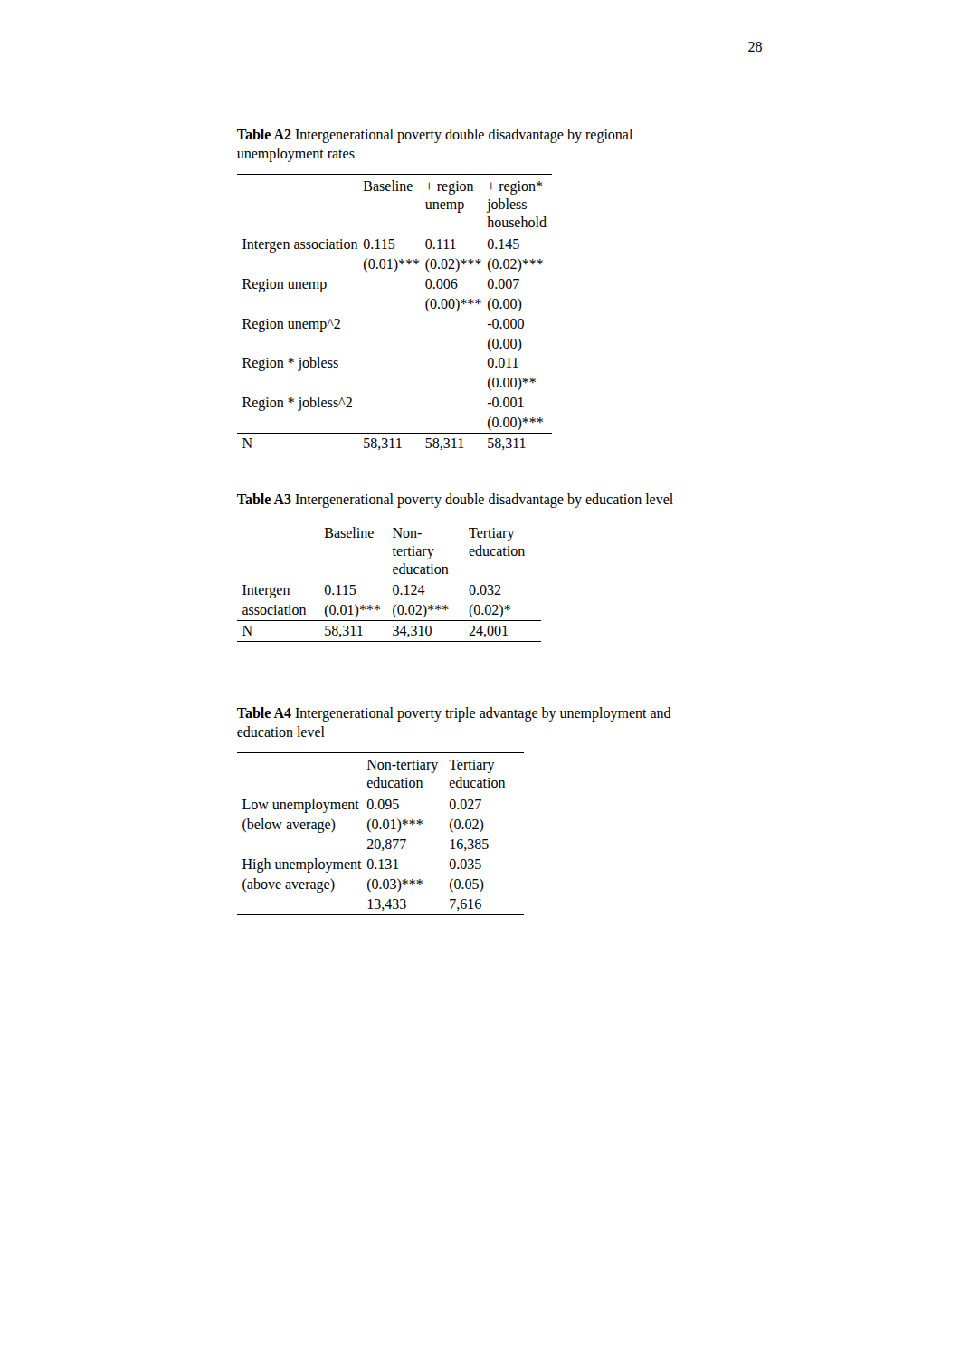28
Table A2 Intergenerational poverty double disadvantage by regional unemployment rates
| | Baseline | + region unemp | + region* jobless household |
| Intergen association | 0.115 | 0.111 | 0.145 |
| | (0.01)*** | (0.02)*** | (0.02)*** |
| Region unemp | | 0.006 | 0.007 |
| | | (0.00)*** | (0.00) |
| Region unemp^2 | | | -0.000 |
| | | | (0.00) |
| Region * jobless | | | 0.011 |
| | | | (0.00)** |
| Region * jobless^2 | | | -0.001 |
| | | | (0.00)*** |
| N | 58,311 | 58,311 | 58,311 |
Table A3 Intergenerational poverty double disadvantage by education level
| | Baseline | Non-tertiary education | Tertiary education |
| Intergen | 0.115 | 0.124 | 0.032 |
| association | (0.01)*** | (0.02)*** | (0.02)* |
| N | 58,311 | 34,310 | 24,001 |
Table A4 Intergenerational poverty triple advantage by unemployment and education level
| | Non-tertiary education | Tertiary education |
| Low unemployment | 0.095 | 0.027 |
| (below average) | (0.01)*** | (0.02) |
| | 20,877 | 16,385 |
| High unemployment | 0.131 | 0.035 |
| (above average) | (0.03)*** | (0.05) |
| | 13,433 | 7,616 |